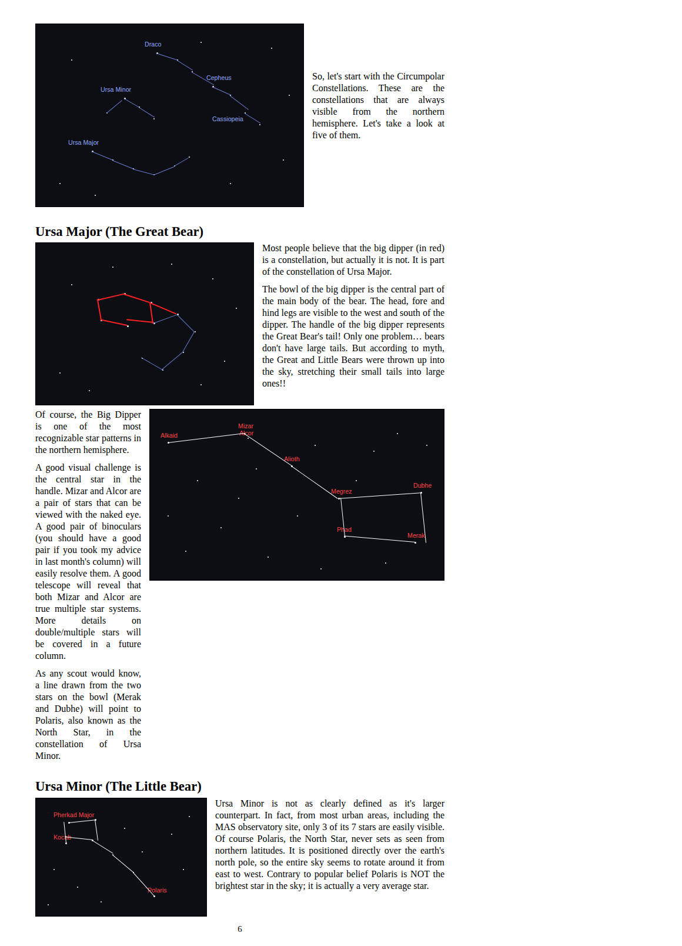Draco Cepheus Ursa Minor Cassiopeia Ursa Major
So, let's start with the Circumpolar Constellations. These are the constellations that are always visible from the northern hemisphere. Let's take a look at five of them.
Ursa Major (The Great Bear)
Most people believe that the big dipper (in red) is a constellation, but actually it is not. It is part of the constellation of Ursa Major.
The bowl of the big dipper is the central part of the main body of the bear. The head, fore and hind legs are visible to the west and south of the dipper. The handle of the big dipper represents the Great Bear's tail! Only one problem… bears don't have large tails. But according to myth, the Great and Little Bears were thrown up into the sky, stretching their small tails into large ones!!
Alkaid Mizar Alcor Alioth Megrez Dubhe Phad Merak
Of course, the Big Dipper is one of the most recognizable star patterns in the northern hemisphere.
A good visual challenge is the central star in the handle. Mizar and Alcor are a pair of stars that can be viewed with the naked eye. A good pair of binoculars (you should have a good pair if you took my advice in last month's column) will easily resolve them. A good telescope will reveal that both Mizar and Alcor are true multiple star systems. More details on double/multiple stars will be covered in a future column.
As any scout would know, a line drawn from the two stars on the bowl (Merak and Dubhe) will point to Polaris, also known as the North Star, in the constellation of Ursa Minor.
Ursa Minor (The Little Bear)
Pherkad Major Kocab Polaris
Ursa Minor is not as clearly defined as it's larger counterpart. In fact, from most urban areas, including the MAS observatory site, only 3 of its 7 stars are easily visible. Of course Polaris, the North Star, never sets as seen from northern latitudes. It is positioned directly over the earth's north pole, so the entire sky seems to rotate around it from east to west. Contrary to popular belief Polaris is NOT the brightest star in the sky; it is actually a very average star.
6